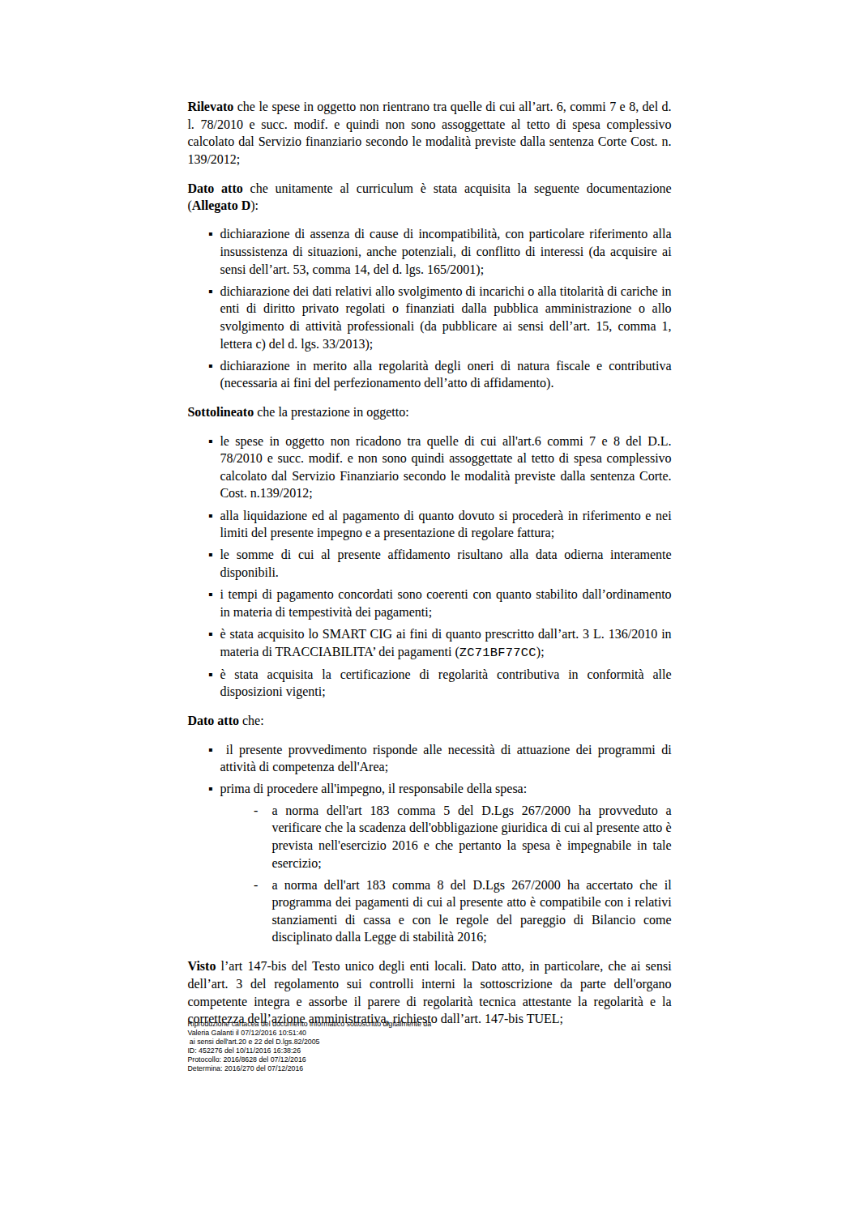Rilevato che le spese in oggetto non rientrano tra quelle di cui all’art. 6, commi 7 e 8, del d. l. 78/2010 e succ. modif. e quindi non sono assoggettate al tetto di spesa complessivo calcolato dal Servizio finanziario secondo le modalità previste dalla sentenza Corte Cost. n. 139/2012;
Dato atto che unitamente al curriculum è stata acquisita la seguente documentazione (Allegato D):
dichiarazione di assenza di cause di incompatibilità, con particolare riferimento alla insussistenza di situazioni, anche potenziali, di conflitto di interessi (da acquisire ai sensi dell’art. 53, comma 14, del d. lgs. 165/2001);
dichiarazione dei dati relativi allo svolgimento di incarichi o alla titolarità di cariche in enti di diritto privato regolati o finanziati dalla pubblica amministrazione o allo svolgimento di attività professionali (da pubblicare ai sensi dell’art. 15, comma 1, lettera c) del d. lgs. 33/2013);
dichiarazione in merito alla regolarità degli oneri di natura fiscale e contributiva (necessaria ai fini del perfezionamento dell’atto di affidamento).
Sottolineato che la prestazione in oggetto:
le spese in oggetto non ricadono tra quelle di cui all'art.6 commi 7 e 8 del D.L. 78/2010 e succ. modif. e non sono quindi assoggettate al tetto di spesa complessivo calcolato dal Servizio Finanziario secondo le modalità previste dalla sentenza Corte. Cost. n.139/2012;
alla liquidazione ed al pagamento di quanto dovuto si procederà in riferimento e nei limiti del presente impegno e a presentazione di regolare fattura;
le somme di cui al presente affidamento risultano alla data odierna interamente disponibili.
i tempi di pagamento concordati sono coerenti con quanto stabilito dall’ordinamento in materia di tempestività dei pagamenti;
è stata acquisito lo SMART CIG ai fini di quanto prescritto dall’art. 3 L. 136/2010 in materia di TRACCIABILITA’ dei pagamenti (ZC71BF77CC);
è stata acquisita la certificazione di regolarità contributiva in conformità alle disposizioni vigenti;
Dato atto che:
il presente provvedimento risponde alle necessità di attuazione dei programmi di attività di competenza dell'Area;
prima di procedere all'impegno, il responsabile della spesa:
a norma dell'art 183 comma 5 del D.Lgs 267/2000 ha provveduto a verificare che la scadenza dell'obbligazione giuridica di cui al presente atto è prevista nell'esercizio 2016 e che pertanto la spesa è impegnabile in tale esercizio;
a norma dell'art 183 comma 8 del D.Lgs 267/2000 ha accertato che il programma dei pagamenti di cui al presente atto è compatibile con i relativi stanziamenti di cassa e con le regole del pareggio di Bilancio come disciplinato dalla Legge di stabilità 2016;
Visto l’art 147-bis del Testo unico degli enti locali. Dato atto, in particolare, che ai sensi dell’art. 3 del regolamento sui controlli interni la sottoscrizione da parte dell'organo competente integra e assorbe il parere di regolarità tecnica attestante la regolarità e la correttezza dell’azione amministrativa, richiesto dall’art. 147-bis TUEL;
Riproduzione cartacea del documento informatico sottoscritto digitalmente da
Valeria Galanti il 07/12/2016 10:51:40
ai sensi dell'art.20 e 22 del D.lgs.82/2005
ID: 452276 del 10/11/2016 16:38:26
Protocollo: 2016/8628 del 07/12/2016
Determina: 2016/270 del 07/12/2016